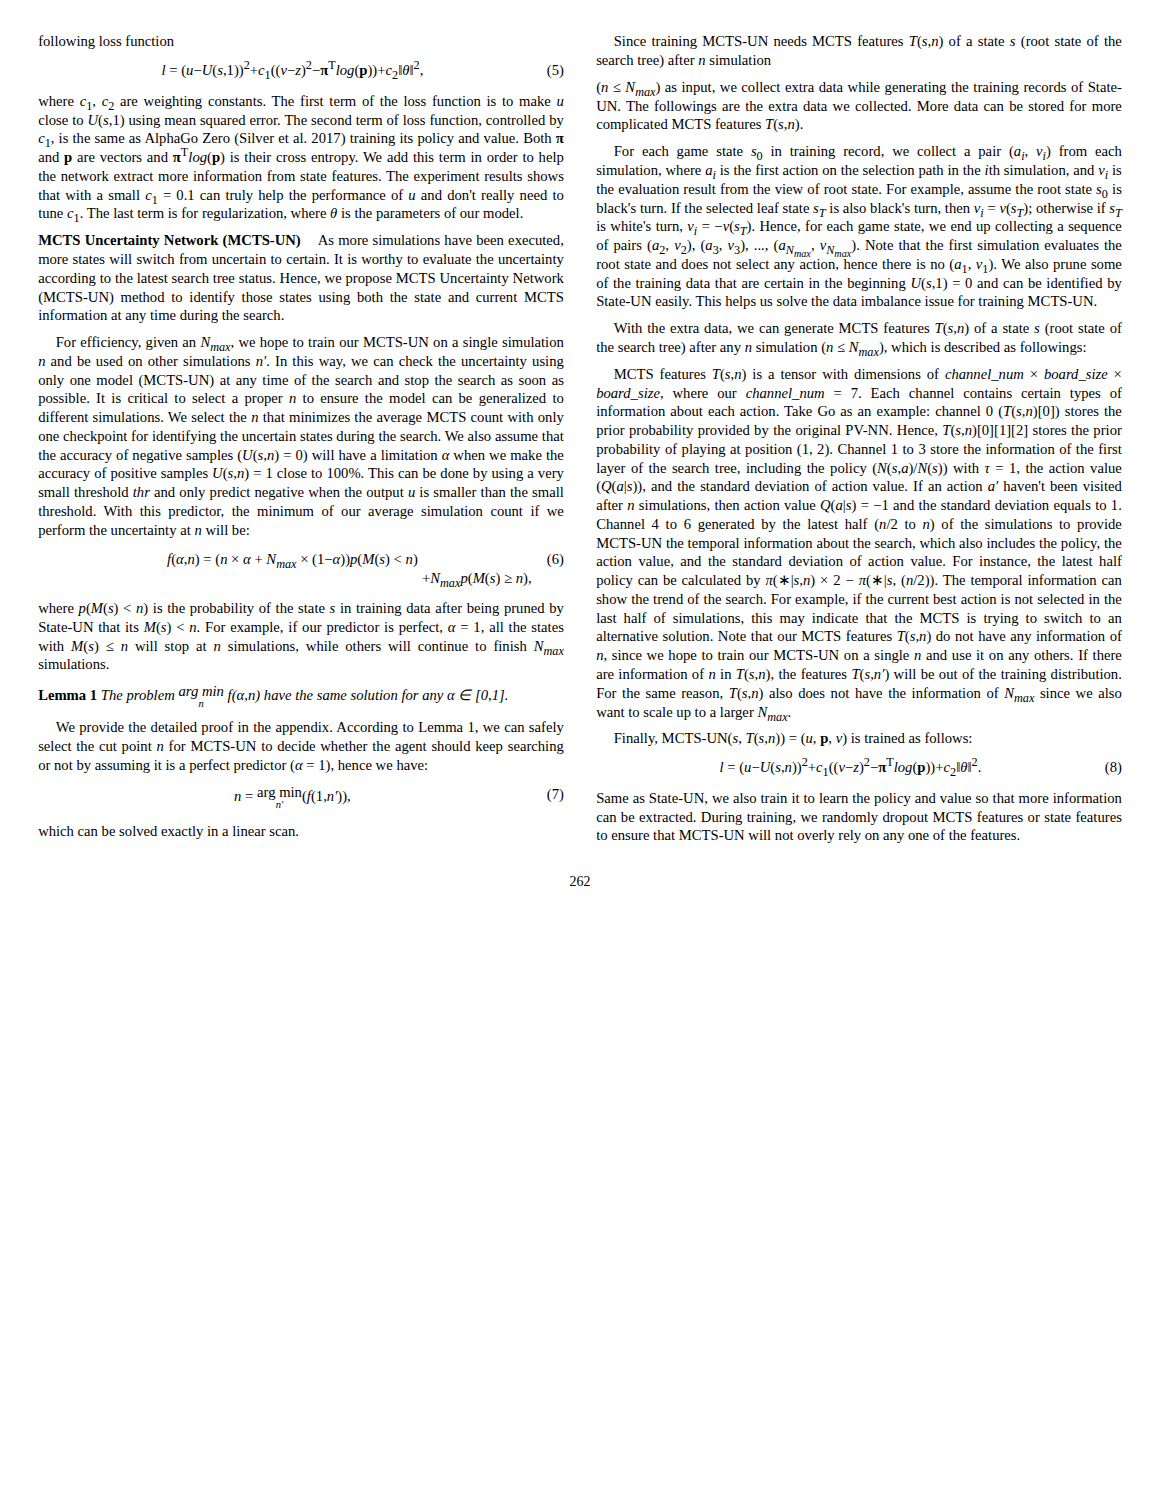following loss function
(5) l = (u−U(s,1))2+c1((v−z)2−πTlog(p))+c2‖θ‖2,
where c1, c2 are weighting constants. The first term of the loss function is to make u close to U(s,1) using mean squared error. The second term of loss function, controlled by c1, is the same as AlphaGo Zero (Silver et al. 2017) training its policy and value. Both π and p are vectors and πTlog(p) is their cross entropy. We add this term in order to help the network extract more information from state features. The experiment results shows that with a small c1 = 0.1 can truly help the performance of u and don't really need to tune c1. The last term is for regularization, where θ is the parameters of our model.
MCTS Uncertainty Network (MCTS-UN) As more simulations have been executed, more states will switch from uncertain to certain. It is worthy to evaluate the uncertainty according to the latest search tree status. Hence, we propose MCTS Uncertainty Network (MCTS-UN) method to identify those states using both the state and current MCTS information at any time during the search.
For efficiency, given an Nmax, we hope to train our MCTS-UN on a single simulation n and be used on other simulations n′. In this way, we can check the uncertainty using only one model (MCTS-UN) at any time of the search and stop the search as soon as possible. It is critical to select a proper n to ensure the model can be generalized to different simulations. We select the n that minimizes the average MCTS count with only one checkpoint for identifying the uncertain states during the search. We also assume that the accuracy of negative samples (U(s,n) = 0) will have a limitation α when we make the accuracy of positive samples U(s,n) = 1 close to 100%. This can be done by using a very small threshold thr and only predict negative when the output u is smaller than the small threshold. With this predictor, the minimum of our average simulation count if we perform the uncertainty at n will be:
(6) f(α,n) = (n × α + Nmax × (1−α))p(M(s) < n) +Nmaxp(M(s) ≥ n),
where p(M(s) < n) is the probability of the state s in training data after being pruned by State-UN that its M(s) < n. For example, if our predictor is perfect, α = 1, all the states with M(s) ≤ n will stop at n simulations, while others will continue to finish Nmax simulations.
Lemma 1 The problem arg minn f(α,n) have the same solution for any α ∈ [0,1].
We provide the detailed proof in the appendix. According to Lemma 1, we can safely select the cut point n for MCTS-UN to decide whether the agent should keep searching or not by assuming it is a perfect predictor (α = 1), hence we have:
(7) n = arg minn′(f(1,n′)),
which can be solved exactly in a linear scan.
Since training MCTS-UN needs MCTS features T(s,n) of a state s (root state of the search tree) after n simulation
(n ≤ Nmax) as input, we collect extra data while generating the training records of State-UN. The followings are the extra data we collected. More data can be stored for more complicated MCTS features T(s,n).
For each game state s0 in training record, we collect a pair (ai, vi) from each simulation, where ai is the first action on the selection path in the ith simulation, and vi is the evaluation result from the view of root state. For example, assume the root state s0 is black's turn. If the selected leaf state sT is also black's turn, then vi = v(sT); otherwise if sT is white's turn, vi = −v(sT). Hence, for each game state, we end up collecting a sequence of pairs (a2, v2), (a3, v3), ..., (aNmax, vNmax). Note that the first simulation evaluates the root state and does not select any action, hence there is no (a1, v1). We also prune some of the training data that are certain in the beginning U(s,1) = 0 and can be identified by State-UN easily. This helps us solve the data imbalance issue for training MCTS-UN.
With the extra data, we can generate MCTS features T(s,n) of a state s (root state of the search tree) after any n simulation (n ≤ Nmax), which is described as followings:
MCTS features T(s,n) is a tensor with dimensions of channel_num × board_size × board_size, where our channel_num = 7. Each channel contains certain types of information about each action. Take Go as an example: channel 0 (T(s,n)[0]) stores the prior probability provided by the original PV-NN. Hence, T(s,n)[0][1][2] stores the prior probability of playing at position (1, 2). Channel 1 to 3 store the information of the first layer of the search tree, including the policy (N(s,a)/N(s)) with τ = 1, the action value (Q(a|s)), and the standard deviation of action value. If an action a′ haven't been visited after n simulations, then action value Q(a|s) = −1 and the standard deviation equals to 1. Channel 4 to 6 generated by the latest half (n/2 to n) of the simulations to provide MCTS-UN the temporal information about the search, which also includes the policy, the action value, and the standard deviation of action value. For instance, the latest half policy can be calculated by π(∗|s,n) × 2 − π(∗|s, (n/2)). The temporal information can show the trend of the search. For example, if the current best action is not selected in the last half of simulations, this may indicate that the MCTS is trying to switch to an alternative solution. Note that our MCTS features T(s,n) do not have any information of n, since we hope to train our MCTS-UN on a single n and use it on any others. If there are information of n in T(s,n), the features T(s,n′) will be out of the training distribution. For the same reason, T(s,n) also does not have the information of Nmax since we also want to scale up to a larger Nmax.
Finally, MCTS-UN(s, T(s,n)) = (u, p, v) is trained as follows:
(8) l = (u−U(s,n))2+c1((v−z)2−πTlog(p))+c2‖θ‖2.
Same as State-UN, we also train it to learn the policy and value so that more information can be extracted. During training, we randomly dropout MCTS features or state features to ensure that MCTS-UN will not overly rely on any one of the features.
262